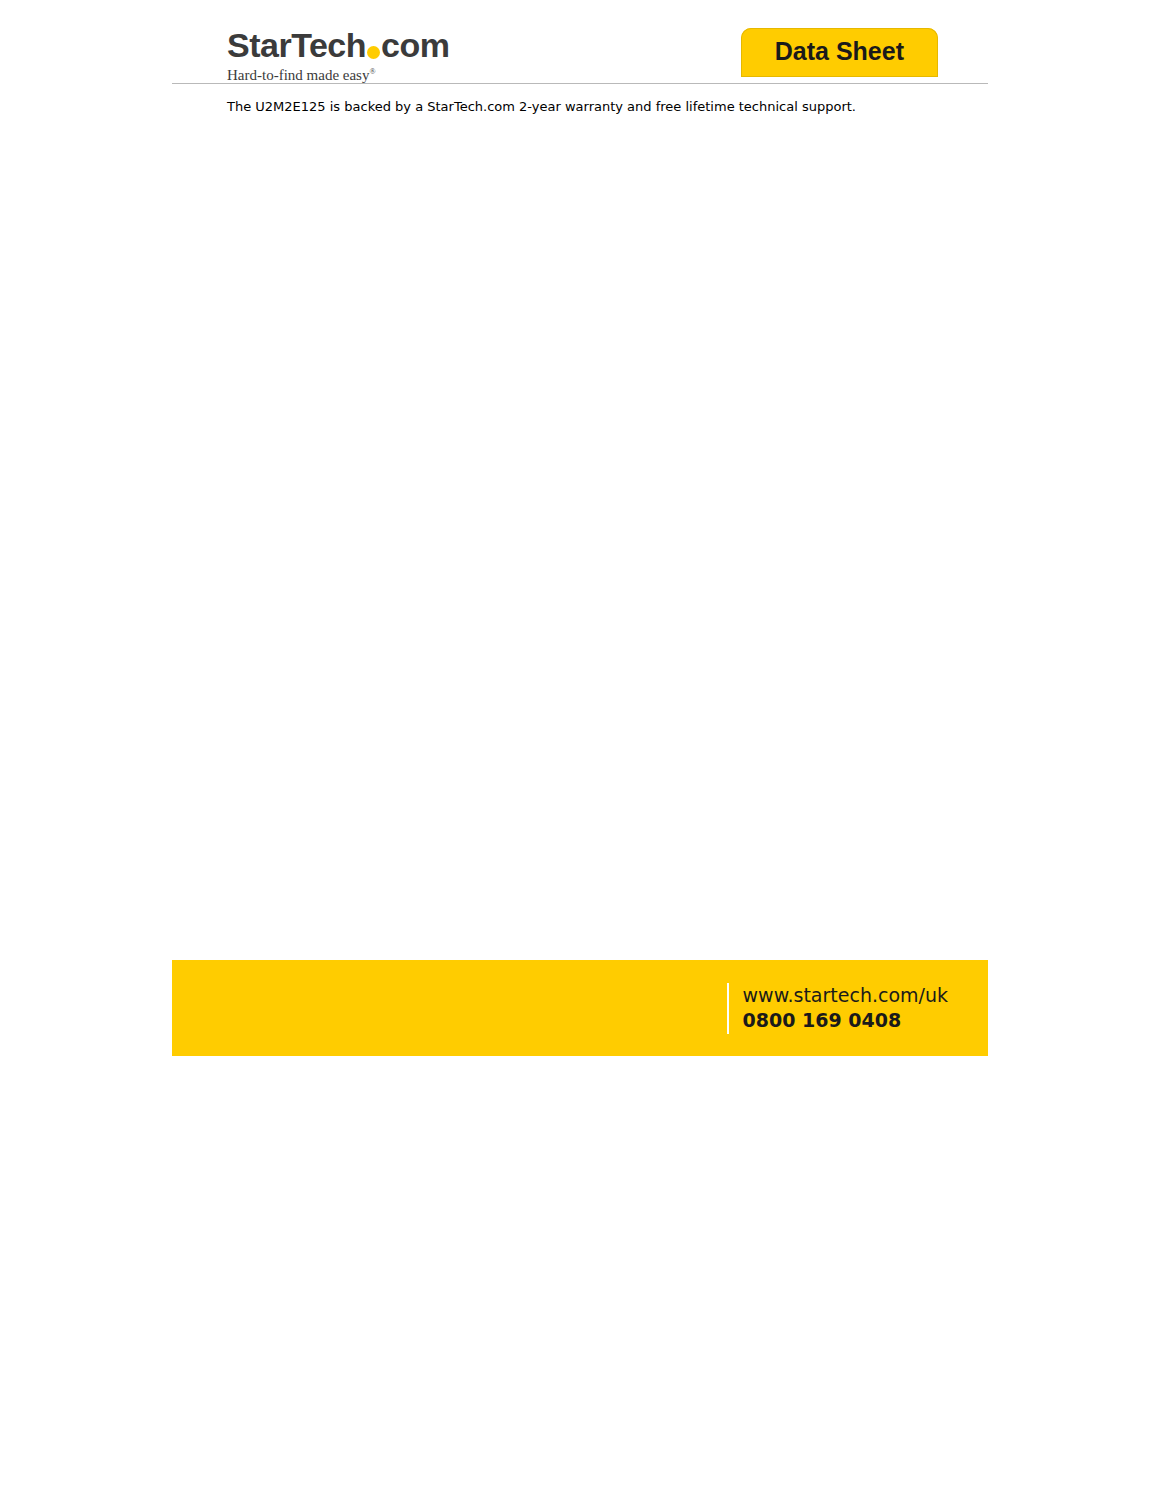StarTech com
Hard-to-find made easy®
Data Sheet
The U2M2E125 is backed by a StarTech.com 2-year warranty and free lifetime technical support.
www.startech.com/uk
0800 169 0408